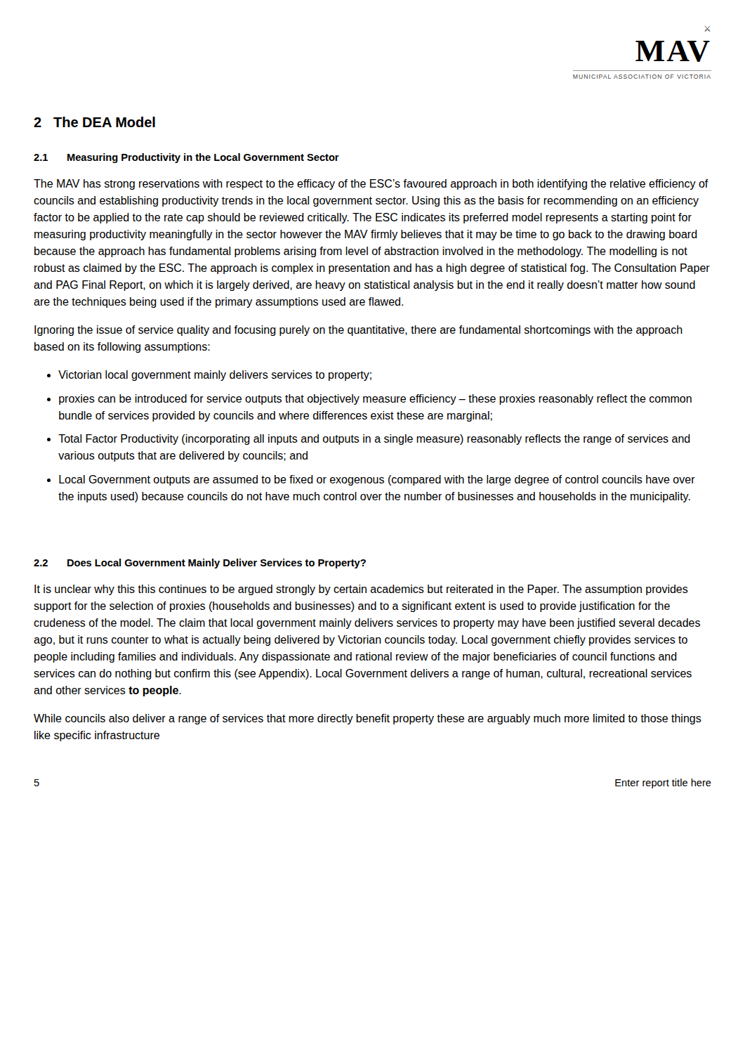⚔
MAV
MUNICIPAL ASSOCIATION OF VICTORIA
2 The DEA Model
2.1 Measuring Productivity in the Local Government Sector
The MAV has strong reservations with respect to the efficacy of the ESC’s favoured approach in both identifying the relative efficiency of councils and establishing productivity trends in the local government sector. Using this as the basis for recommending on an efficiency factor to be applied to the rate cap should be reviewed critically. The ESC indicates its preferred model represents a starting point for measuring productivity meaningfully in the sector however the MAV firmly believes that it may be time to go back to the drawing board because the approach has fundamental problems arising from level of abstraction involved in the methodology. The modelling is not robust as claimed by the ESC. The approach is complex in presentation and has a high degree of statistical fog. The Consultation Paper and PAG Final Report, on which it is largely derived, are heavy on statistical analysis but in the end it really doesn’t matter how sound are the techniques being used if the primary assumptions used are flawed.
Ignoring the issue of service quality and focusing purely on the quantitative, there are fundamental shortcomings with the approach based on its following assumptions:
Victorian local government mainly delivers services to property;
proxies can be introduced for service outputs that objectively measure efficiency – these proxies reasonably reflect the common bundle of services provided by councils and where differences exist these are marginal;
Total Factor Productivity (incorporating all inputs and outputs in a single measure) reasonably reflects the range of services and various outputs that are delivered by councils; and
Local Government outputs are assumed to be fixed or exogenous (compared with the large degree of control councils have over the inputs used) because councils do not have much control over the number of businesses and households in the municipality.
2.2 Does Local Government Mainly Deliver Services to Property?
It is unclear why this this continues to be argued strongly by certain academics but reiterated in the Paper. The assumption provides support for the selection of proxies (households and businesses) and to a significant extent is used to provide justification for the crudeness of the model. The claim that local government mainly delivers services to property may have been justified several decades ago, but it runs counter to what is actually being delivered by Victorian councils today. Local government chiefly provides services to people including families and individuals. Any dispassionate and rational review of the major beneficiaries of council functions and services can do nothing but confirm this (see Appendix). Local Government delivers a range of human, cultural, recreational services and other services to people.
While councils also deliver a range of services that more directly benefit property these are arguably much more limited to those things like specific infrastructure
5 Enter report title here